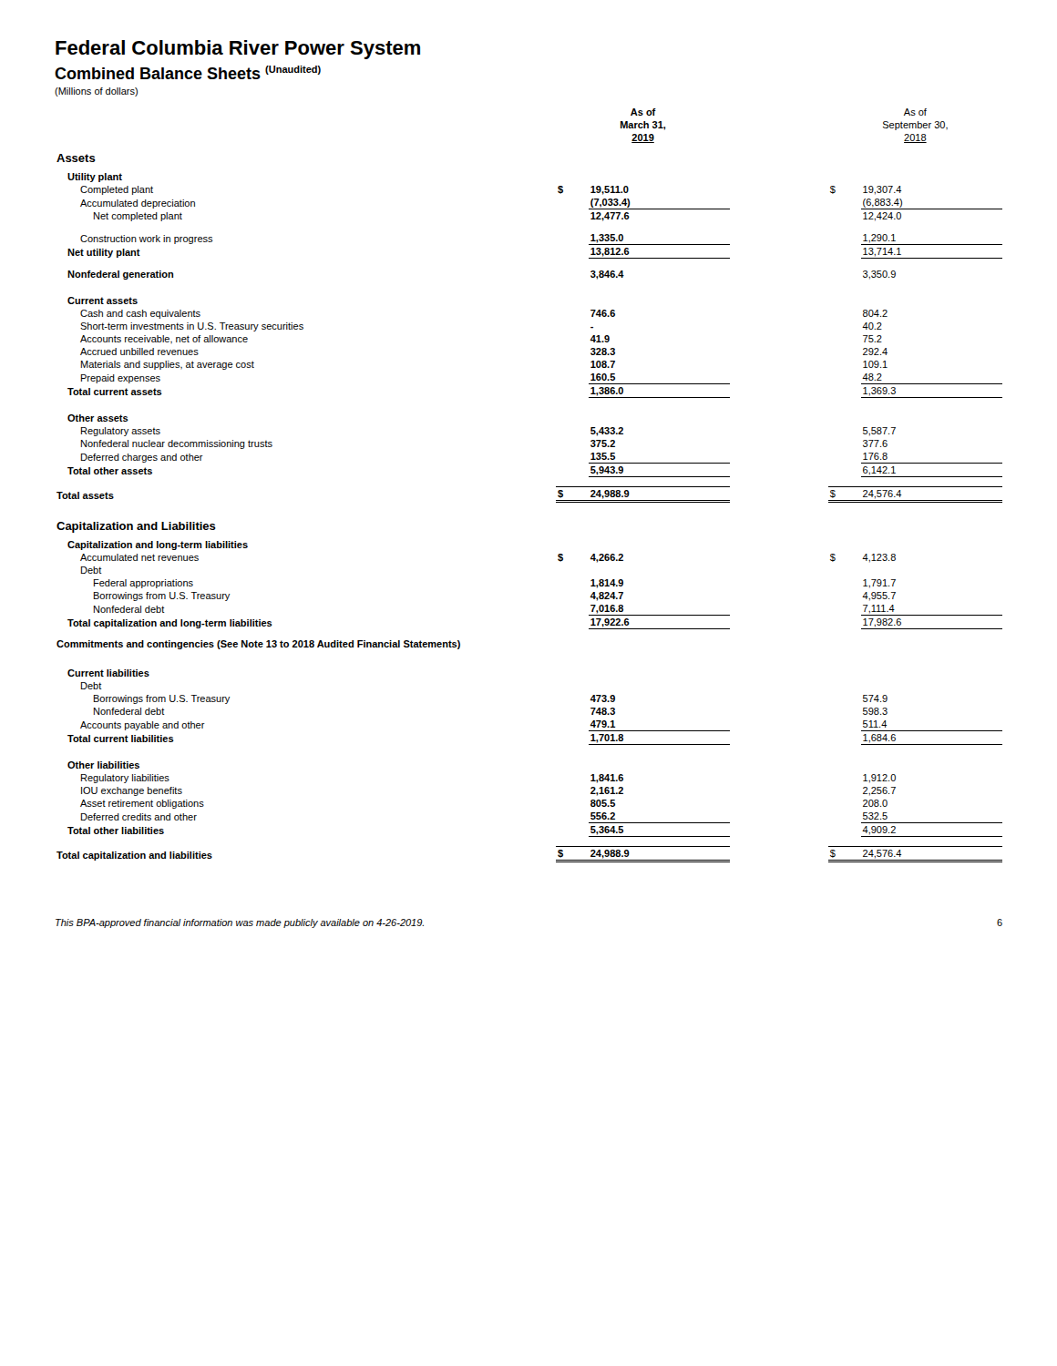Federal Columbia River Power System
Combined Balance Sheets (Unaudited)
(Millions of dollars)
| | As of | | As of |
| | March 31, | | September 30, |
| | 2019 | | 2018 |
| Assets | | | | | |
| Utility plant | | | | | |
| Completed plant | $ | 19,511.0 | | $ | 19,307.4 |
| Accumulated depreciation | | (7,033.4) | | | (6,883.4) |
| Net completed plant | | 12,477.6 | | | 12,424.0 |
| Construction work in progress | | 1,335.0 | | | 1,290.1 |
| Net utility plant | | 13,812.6 | | | 13,714.1 |
| Nonfederal generation | | 3,846.4 | | | 3,350.9 |
| Current assets | | | | | |
| Cash and cash equivalents | | 746.6 | | | 804.2 |
| Short-term investments in U.S. Treasury securities | | - | | | 40.2 |
| Accounts receivable, net of allowance | | 41.9 | | | 75.2 |
| Accrued unbilled revenues | | 328.3 | | | 292.4 |
| Materials and supplies, at average cost | | 108.7 | | | 109.1 |
| Prepaid expenses | | 160.5 | | | 48.2 |
| Total current assets | | 1,386.0 | | | 1,369.3 |
| Other assets | | | | | |
| Regulatory assets | | 5,433.2 | | | 5,587.7 |
| Nonfederal nuclear decommissioning trusts | | 375.2 | | | 377.6 |
| Deferred charges and other | | 135.5 | | | 176.8 |
| Total other assets | | 5,943.9 | | | 6,142.1 |
| Total assets | $ | 24,988.9 | | $ | 24,576.4 |
| Capitalization and Liabilities | | | | | |
| Capitalization and long-term liabilities | | | | | |
| Accumulated net revenues | $ | 4,266.2 | | $ | 4,123.8 |
| Debt | | | | | |
| Federal appropriations | | 1,814.9 | | | 1,791.7 |
| Borrowings from U.S. Treasury | | 4,824.7 | | | 4,955.7 |
| Nonfederal debt | | 7,016.8 | | | 7,111.4 |
| Total capitalization and long-term liabilities | | 17,922.6 | | | 17,982.6 |
| Commitments and contingencies (See Note 13 to 2018 Audited Financial Statements) |
| Current liabilities | | | | | |
| Debt | | | | | |
| Borrowings from U.S. Treasury | | 473.9 | | | 574.9 |
| Nonfederal debt | | 748.3 | | | 598.3 |
| Accounts payable and other | | 479.1 | | | 511.4 |
| Total current liabilities | | 1,701.8 | | | 1,684.6 |
| Other liabilities | | | | | |
| Regulatory liabilities | | 1,841.6 | | | 1,912.0 |
| IOU exchange benefits | | 2,161.2 | | | 2,256.7 |
| Asset retirement obligations | | 805.5 | | | 208.0 |
| Deferred credits and other | | 556.2 | | | 532.5 |
| Total other liabilities | | 5,364.5 | | | 4,909.2 |
| Total capitalization and liabilities | $ | 24,988.9 | | $ | 24,576.4 |
This BPA-approved financial information was made publicly available on 4-26-2019. 6